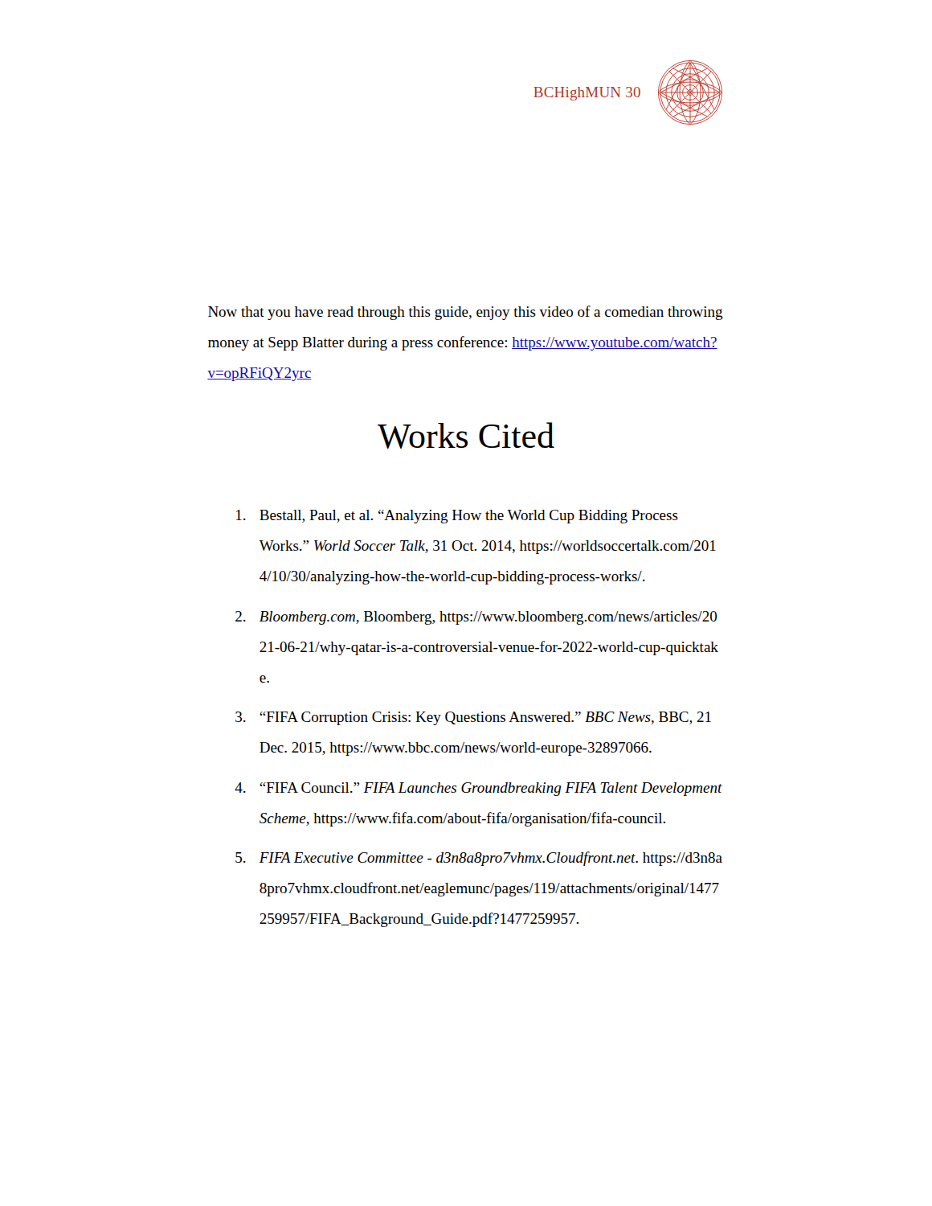BCHighMUN 30
Now that you have read through this guide, enjoy this video of a comedian throwing money at Sepp Blatter during a press conference: https://www.youtube.com/watch?v=opRFiQY2yrc
Works Cited
Bestall, Paul, et al. “Analyzing How the World Cup Bidding Process Works.” World Soccer Talk, 31 Oct. 2014, https://worldsoccertalk.com/2014/10/30/analyzing-how-the-world-cup-bidding-process-works/.
Bloomberg.com, Bloomberg, https://www.bloomberg.com/news/articles/2021-06-21/why-qatar-is-a-controversial-venue-for-2022-world-cup-quicktake.
“FIFA Corruption Crisis: Key Questions Answered.” BBC News, BBC, 21 Dec. 2015, https://www.bbc.com/news/world-europe-32897066.
“FIFA Council.” FIFA Launches Groundbreaking FIFA Talent Development Scheme, https://www.fifa.com/about-fifa/organisation/fifa-council.
FIFA Executive Committee - d3n8a8pro7vhmx.Cloudfront.net. https://d3n8a8pro7vhmx.cloudfront.net/eaglemunc/pages/119/attachments/original/1477259957/FIFA_Background_Guide.pdf?1477259957.